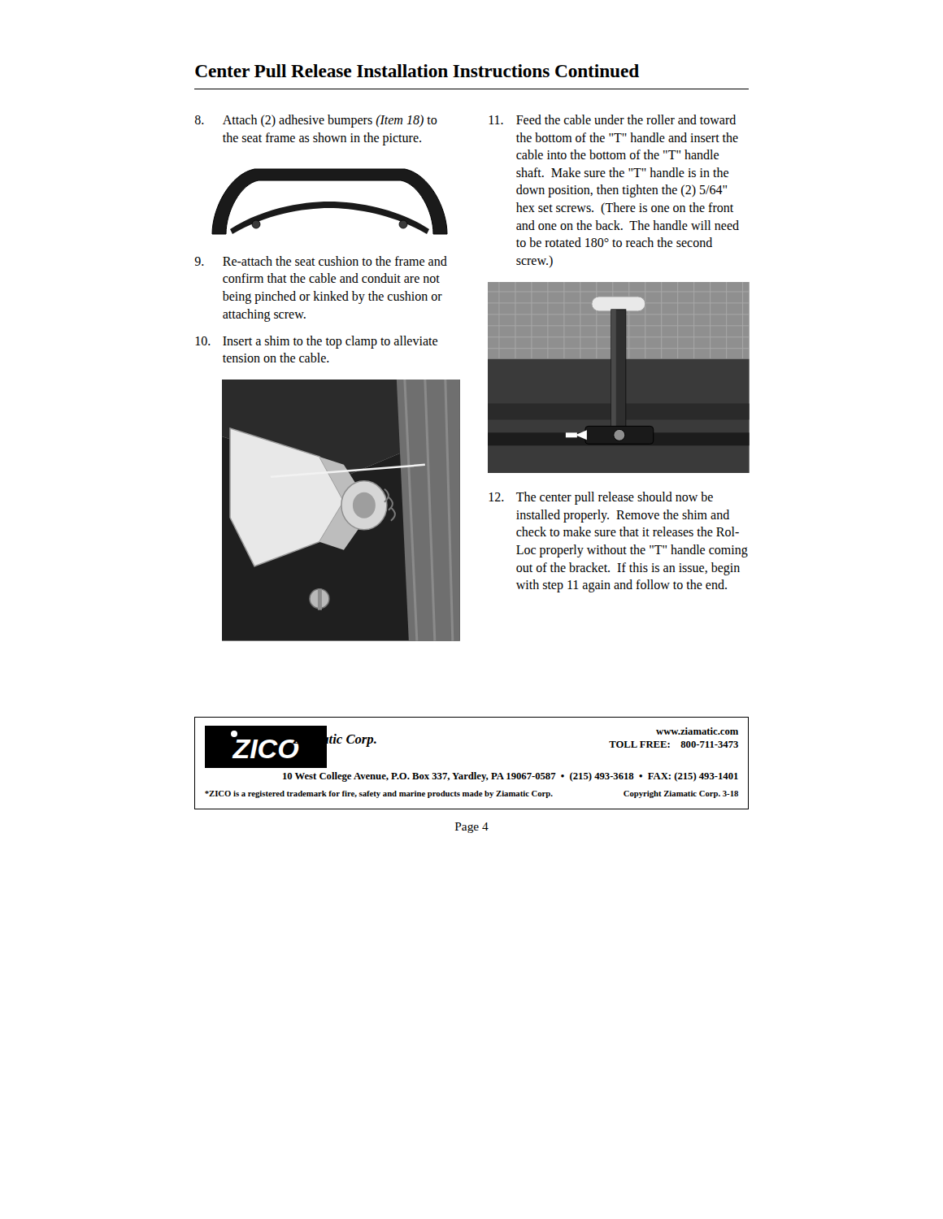Center Pull Release Installation Instructions Continued
8. Attach (2) adhesive bumpers (Item 18) to the seat frame as shown in the picture.
9. Re-attach the seat cushion to the frame and confirm that the cable and conduit are not being pinched or kinked by the cushion or attaching screw.
10. Insert a shim to the top clamp to alleviate tension on the cable.
11. Feed the cable under the roller and toward the bottom of the "T" handle and insert the cable into the bottom of the "T" handle shaft. Make sure the "T" handle is in the down position, then tighten the (2) 5/64" hex set screws. (There is one on the front and one on the back. The handle will need to be rotated 180° to reach the second screw.)
12. The center pull release should now be installed properly. Remove the shim and check to make sure that it releases the Rol-Loc properly without the "T" handle coming out of the bracket. If this is an issue, begin with step 11 again and follow to the end.
ZICO
Ziamatic Corp.
www.ziamatic.com
TOLL FREE: 800-711-3473
10 West College Avenue, P.O. Box 337, Yardley, PA 19067-0587 • (215) 493-3618 • FAX: (215) 493-1401
*ZICO is a registered trademark for fire, safety and marine products made by Ziamatic Corp.
Copyright Ziamatic Corp. 3-18
Page 4